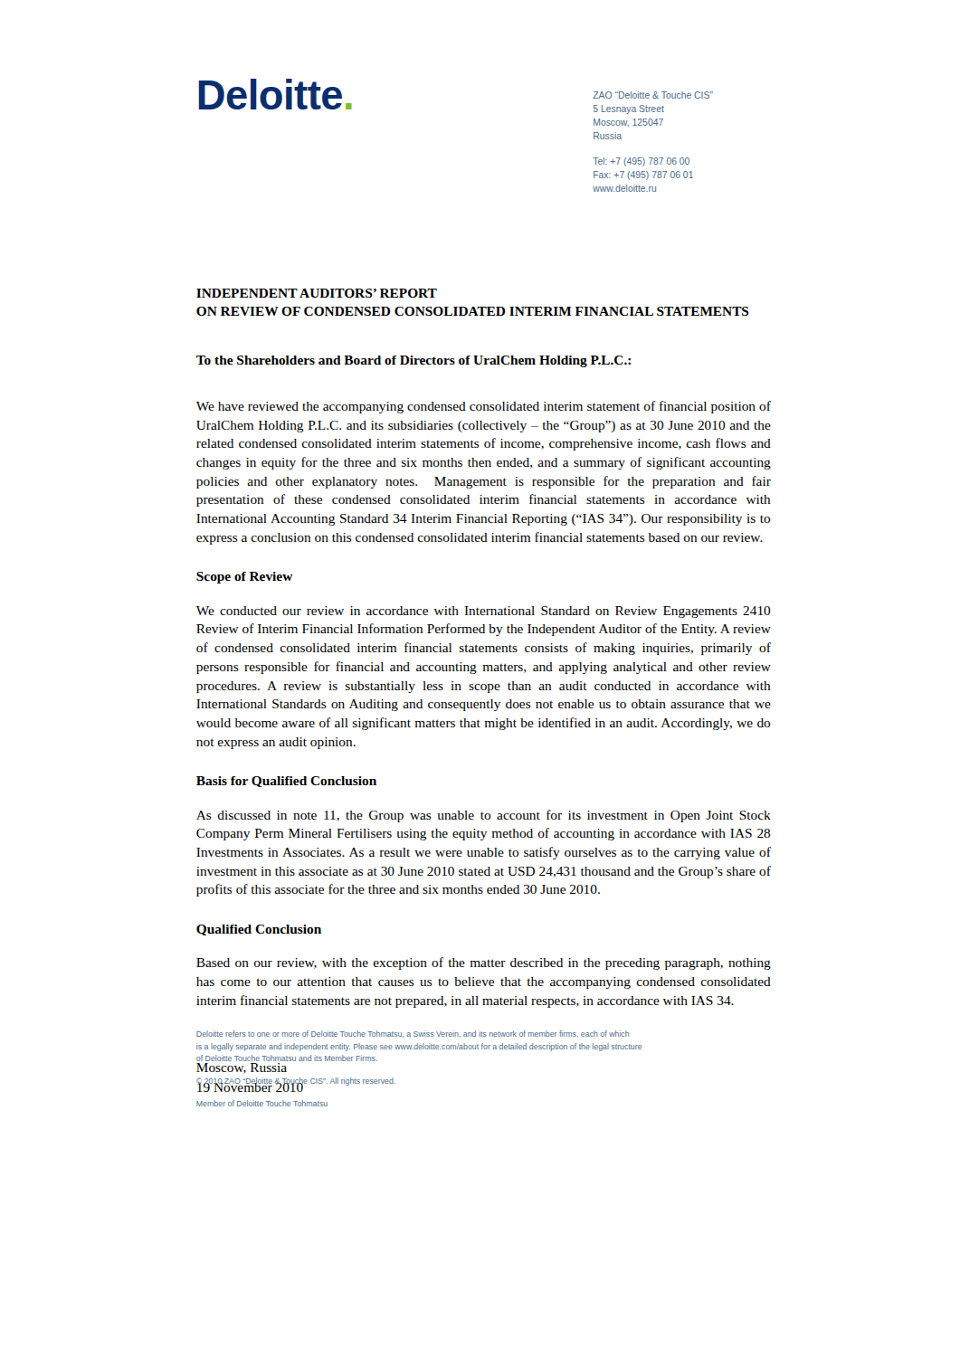Deloitte.
ZAO “Deloitte & Touche CIS”
5 Lesnaya Street
Moscow, 125047
Russia
Tel: +7 (495) 787 06 00
Fax: +7 (495) 787 06 01
www.deloitte.ru
Independent Auditors’ Report
on Review of Condensed Consolidated Interim Financial Statements
To the Shareholders and Board of Directors of UralChem Holding P.L.C.:
We have reviewed the accompanying condensed consolidated interim statement of financial position of UralChem Holding P.L.C. and its subsidiaries (collectively – the “Group”) as at 30 June 2010 and the related condensed consolidated interim statements of income, comprehensive income, cash flows and changes in equity for the three and six months then ended, and a summary of significant accounting policies and other explanatory notes. Management is responsible for the preparation and fair presentation of these condensed consolidated interim financial statements in accordance with International Accounting Standard 34 Interim Financial Reporting (“IAS 34”). Our responsibility is to express a conclusion on this condensed consolidated interim financial statements based on our review.
Scope of Review
We conducted our review in accordance with International Standard on Review Engagements 2410 Review of Interim Financial Information Performed by the Independent Auditor of the Entity. A review of condensed consolidated interim financial statements consists of making inquiries, primarily of persons responsible for financial and accounting matters, and applying analytical and other review procedures. A review is substantially less in scope than an audit conducted in accordance with International Standards on Auditing and consequently does not enable us to obtain assurance that we would become aware of all significant matters that might be identified in an audit. Accordingly, we do not express an audit opinion.
Basis for Qualified Conclusion
As discussed in note 11, the Group was unable to account for its investment in Open Joint Stock Company Perm Mineral Fertilisers using the equity method of accounting in accordance with IAS 28 Investments in Associates. As a result we were unable to satisfy ourselves as to the carrying value of investment in this associate as at 30 June 2010 stated at USD 24,431 thousand and the Group’s share of profits of this associate for the three and six months ended 30 June 2010.
Qualified Conclusion
Based on our review, with the exception of the matter described in the preceding paragraph, nothing has come to our attention that causes us to believe that the accompanying condensed consolidated interim financial statements are not prepared, in all material respects, in accordance with IAS 34.
Moscow, Russia
19 November 2010
Deloitte refers to one or more of Deloitte Touche Tohmatsu, a Swiss Verein, and its network of member firms, each of which
is a legally separate and independent entity. Please see www.deloitte.com/about for a detailed description of the legal structure
of Deloitte Touche Tohmatsu and its Member Firms.
© 2010 ZAO “Deloitte & Touche CIS”. All rights reserved.
Member of Deloitte Touche Tohmatsu